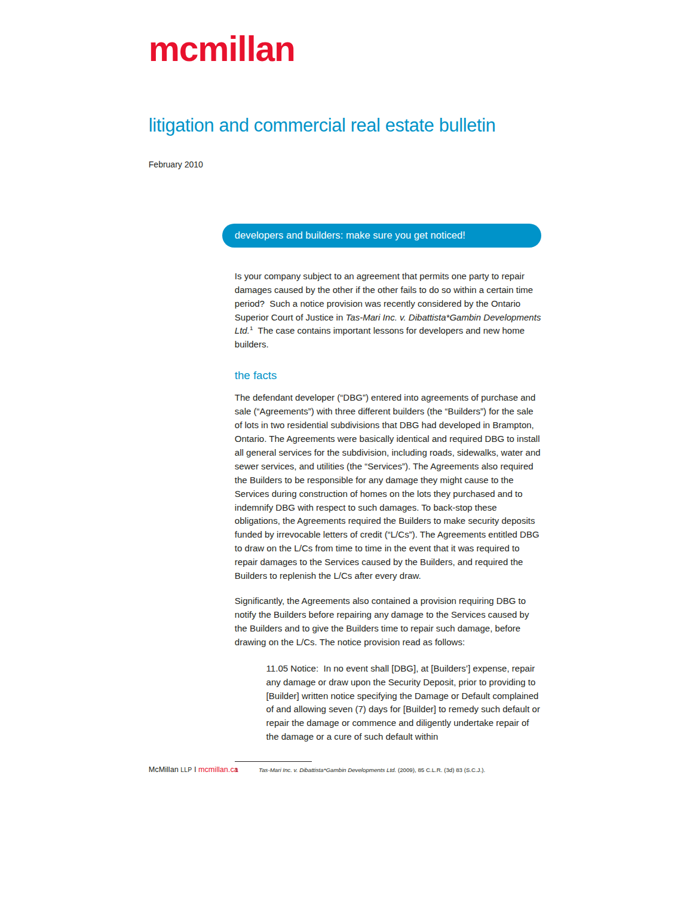mcmillan
litigation and commercial real estate bulletin
February 2010
developers and builders: make sure you get noticed!
Is your company subject to an agreement that permits one party to repair damages caused by the other if the other fails to do so within a certain time period? Such a notice provision was recently considered by the Ontario Superior Court of Justice in Tas-Mari Inc. v. Dibattista*Gambin Developments Ltd.1 The case contains important lessons for developers and new home builders.
the facts
The defendant developer (“DBG”) entered into agreements of purchase and sale (“Agreements”) with three different builders (the “Builders”) for the sale of lots in two residential subdivisions that DBG had developed in Brampton, Ontario. The Agreements were basically identical and required DBG to install all general services for the subdivision, including roads, sidewalks, water and sewer services, and utilities (the “Services”). The Agreements also required the Builders to be responsible for any damage they might cause to the Services during construction of homes on the lots they purchased and to indemnify DBG with respect to such damages. To back-stop these obligations, the Agreements required the Builders to make security deposits funded by irrevocable letters of credit (“L/Cs”). The Agreements entitled DBG to draw on the L/Cs from time to time in the event that it was required to repair damages to the Services caused by the Builders, and required the Builders to replenish the L/Cs after every draw.
Significantly, the Agreements also contained a provision requiring DBG to notify the Builders before repairing any damage to the Services caused by the Builders and to give the Builders time to repair such damage, before drawing on the L/Cs. The notice provision read as follows:
11.05 Notice: In no event shall [DBG], at [Builders’] expense, repair any damage or draw upon the Security Deposit, prior to providing to [Builder] written notice specifying the Damage or Default complained of and allowing seven (7) days for [Builder] to remedy such default or repair the damage or commence and diligently undertake repair of the damage or a cure of such default within
1 Tas-Mari Inc. v. Dibattista*Gambin Developments Ltd. (2009), 85 C.L.R. (3d) 83 (S.C.J.).
McMillan LLP I mcmillan.ca